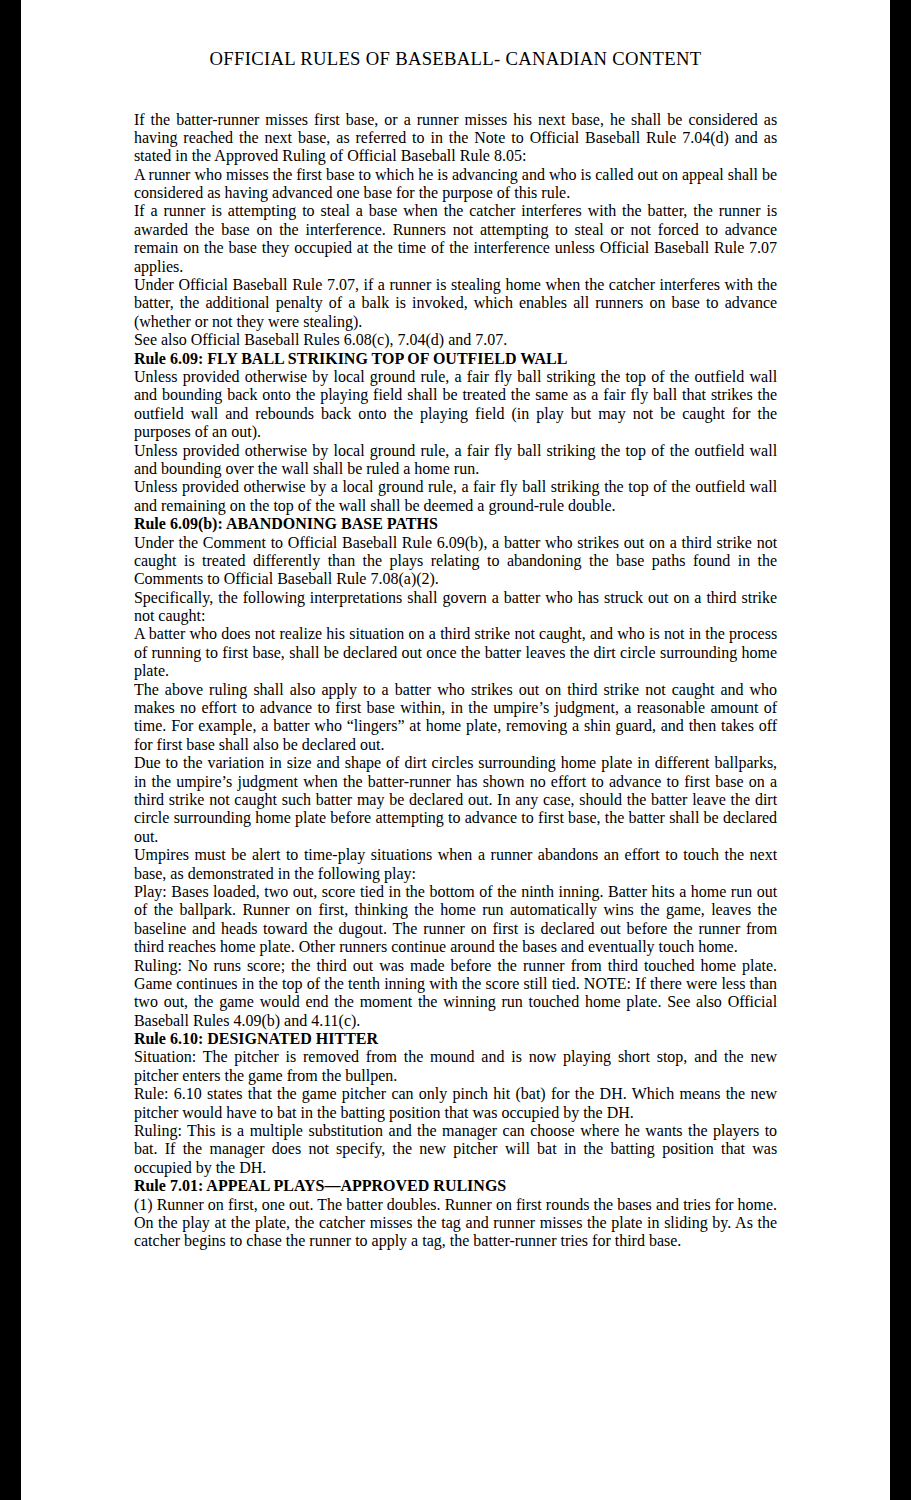OFFICIAL RULES OF BASEBALL- CANADIAN CONTENT
If the batter-runner misses first base, or a runner misses his next base, he shall be considered as having reached the next base, as referred to in the Note to Official Baseball Rule 7.04(d) and as stated in the Approved Ruling of Official Baseball Rule 8.05:
A runner who misses the first base to which he is advancing and who is called out on appeal shall be considered as having advanced one base for the purpose of this rule.
If a runner is attempting to steal a base when the catcher interferes with the batter, the runner is awarded the base on the interference. Runners not attempting to steal or not forced to advance remain on the base they occupied at the time of the interference unless Official Baseball Rule 7.07 applies.
Under Official Baseball Rule 7.07, if a runner is stealing home when the catcher interferes with the batter, the additional penalty of a balk is invoked, which enables all runners on base to advance (whether or not they were stealing).
See also Official Baseball Rules 6.08(c), 7.04(d) and 7.07.
Rule 6.09: FLY BALL STRIKING TOP OF OUTFIELD WALL
Unless provided otherwise by local ground rule, a fair fly ball striking the top of the outfield wall and bounding back onto the playing field shall be treated the same as a fair fly ball that strikes the outfield wall and rebounds back onto the playing field (in play but may not be caught for the purposes of an out).
Unless provided otherwise by local ground rule, a fair fly ball striking the top of the outfield wall and bounding over the wall shall be ruled a home run.
Unless provided otherwise by a local ground rule, a fair fly ball striking the top of the outfield wall and remaining on the top of the wall shall be deemed a ground-rule double.
Rule 6.09(b): ABANDONING BASE PATHS
Under the Comment to Official Baseball Rule 6.09(b), a batter who strikes out on a third strike not caught is treated differently than the plays relating to abandoning the base paths found in the Comments to Official Baseball Rule 7.08(a)(2).
Specifically, the following interpretations shall govern a batter who has struck out on a third strike not caught:
A batter who does not realize his situation on a third strike not caught, and who is not in the process of running to first base, shall be declared out once the batter leaves the dirt circle surrounding home plate.
The above ruling shall also apply to a batter who strikes out on third strike not caught and who makes no effort to advance to first base within, in the umpire’s judgment, a reasonable amount of time. For example, a batter who “lingers” at home plate, removing a shin guard, and then takes off for first base shall also be declared out.
Due to the variation in size and shape of dirt circles surrounding home plate in different ballparks, in the umpire’s judgment when the batter-runner has shown no effort to advance to first base on a third strike not caught such batter may be declared out. In any case, should the batter leave the dirt circle surrounding home plate before attempting to advance to first base, the batter shall be declared out.
Umpires must be alert to time-play situations when a runner abandons an effort to touch the next base, as demonstrated in the following play:
Play: Bases loaded, two out, score tied in the bottom of the ninth inning. Batter hits a home run out of the ballpark. Runner on first, thinking the home run automatically wins the game, leaves the baseline and heads toward the dugout. The runner on first is declared out before the runner from third reaches home plate. Other runners continue around the bases and eventually touch home.
Ruling: No runs score; the third out was made before the runner from third touched home plate. Game continues in the top of the tenth inning with the score still tied. NOTE: If there were less than two out, the game would end the moment the winning run touched home plate. See also Official Baseball Rules 4.09(b) and 4.11(c).
Rule 6.10: DESIGNATED HITTER
Situation: The pitcher is removed from the mound and is now playing short stop, and the new pitcher enters the game from the bullpen.
Rule: 6.10 states that the game pitcher can only pinch hit (bat) for the DH. Which means the new pitcher would have to bat in the batting position that was occupied by the DH.
Ruling: This is a multiple substitution and the manager can choose where he wants the players to bat. If the manager does not specify, the new pitcher will bat in the batting position that was occupied by the DH.
Rule 7.01: APPEAL PLAYS—APPROVED RULINGS
(1) Runner on first, one out. The batter doubles. Runner on first rounds the bases and tries for home. On the play at the plate, the catcher misses the tag and runner misses the plate in sliding by. As the catcher begins to chase the runner to apply a tag, the batter-runner tries for third base.